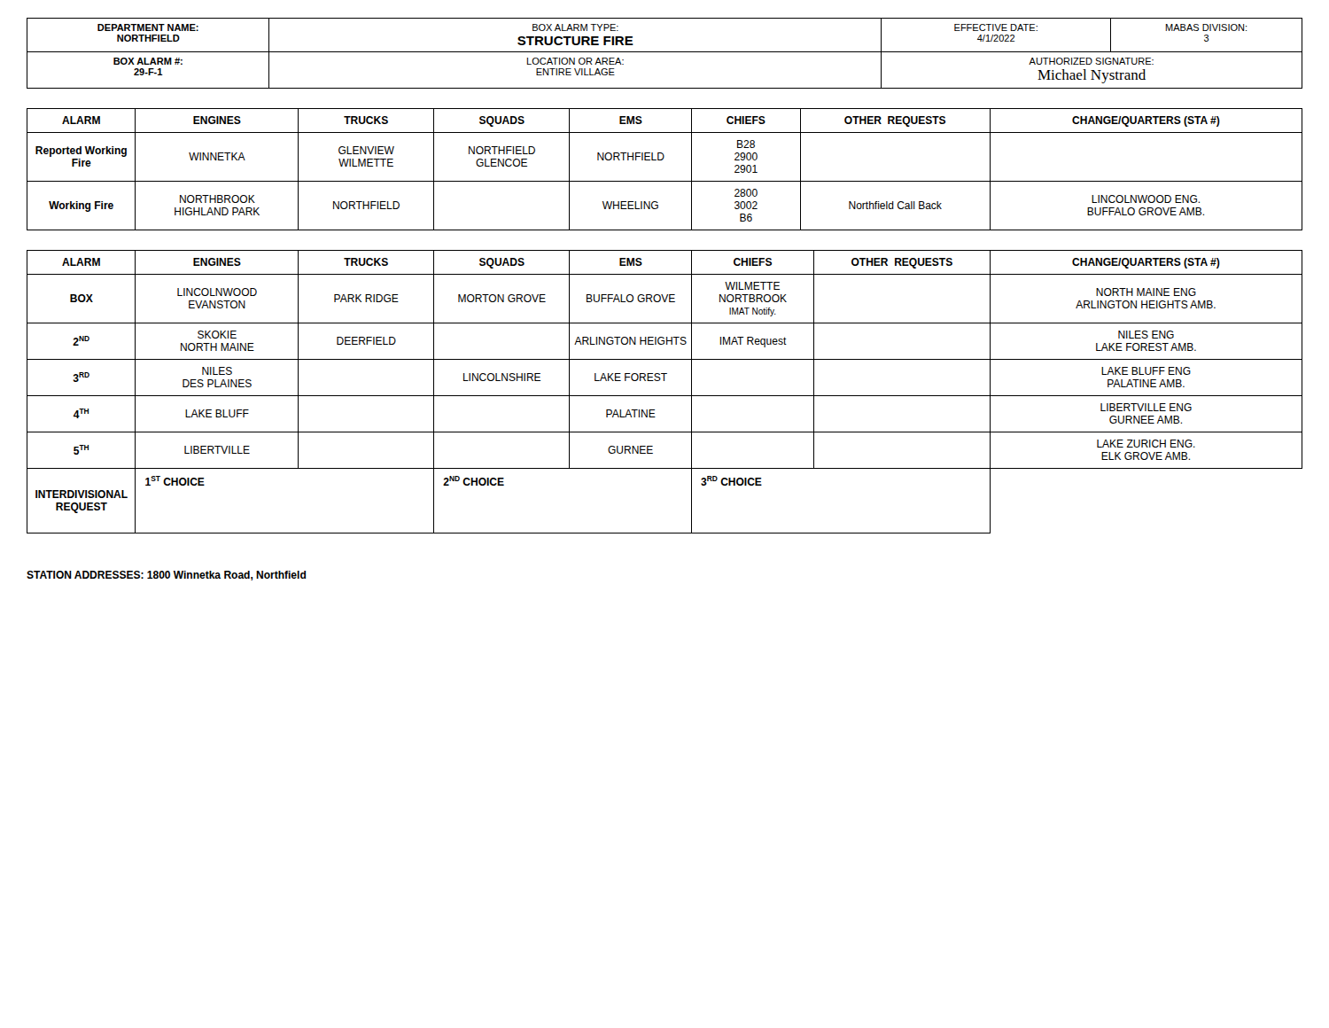| DEPARTMENT NAME: NORTHFIELD | BOX ALARM TYPE: STRUCTURE FIRE | EFFECTIVE DATE: 4/1/2022 | MABAS DIVISION: 3 |
| BOX ALARM #: 29-F-1 | LOCATION OR AREA: ENTIRE VILLAGE | AUTHORIZED SIGNATURE: Michael Nystrand |
| ALARM | ENGINES | TRUCKS | SQUADS | EMS | CHIEFS | OTHER REQUESTS | CHANGE/QUARTERS (STA #) |
| --- | --- | --- | --- | --- | --- | --- | --- |
| Reported Working Fire | WINNETKA | GLENVIEW WILMETTE | NORTHFIELD GLENCOE | NORTHFIELD | B28 2900 2901 | | |
| Working Fire | NORTHBROOK HIGHLAND PARK | NORTHFIELD | | WHEELING | 2800 3002 B6 | Northfield Call Back | LINCOLNWOOD ENG. BUFFALO GROVE AMB. |
| ALARM | ENGINES | TRUCKS | SQUADS | EMS | CHIEFS | OTHER REQUESTS | CHANGE/QUARTERS (STA #) |
| --- | --- | --- | --- | --- | --- | --- | --- |
| BOX | LINCOLNWOOD EVANSTON | PARK RIDGE | MORTON GROVE | BUFFALO GROVE | WILMETTE NORTBROOK IMAT Notify. | | NORTH MAINE ENG ARLINGTON HEIGHTS AMB. |
| 2 ND | SKOKIE NORTH MAINE | DEERFIELD | | ARLINGTON HEIGHTS | IMAT Request | | NILES ENG LAKE FOREST AMB. |
| 3 RD | NILES DES PLAINES | | LINCOLNSHIRE | LAKE FOREST | | | LAKE BLUFF ENG PALATINE AMB. |
| 4 TH | LAKE BLUFF | | | PALATINE | | | LIBERTVILLE ENG GURNEE AMB. |
| 5 TH | LIBERTVILLE | | | GURNEE | | | LAKE ZURICH ENG. ELK GROVE AMB. |
| INTERDIVISIONAL REQUEST | 1 ST CHOICE | 2 ND CHOICE | 3 RD CHOICE | |
STATION ADDRESSES: 1800 Winnetka Road, Northfield